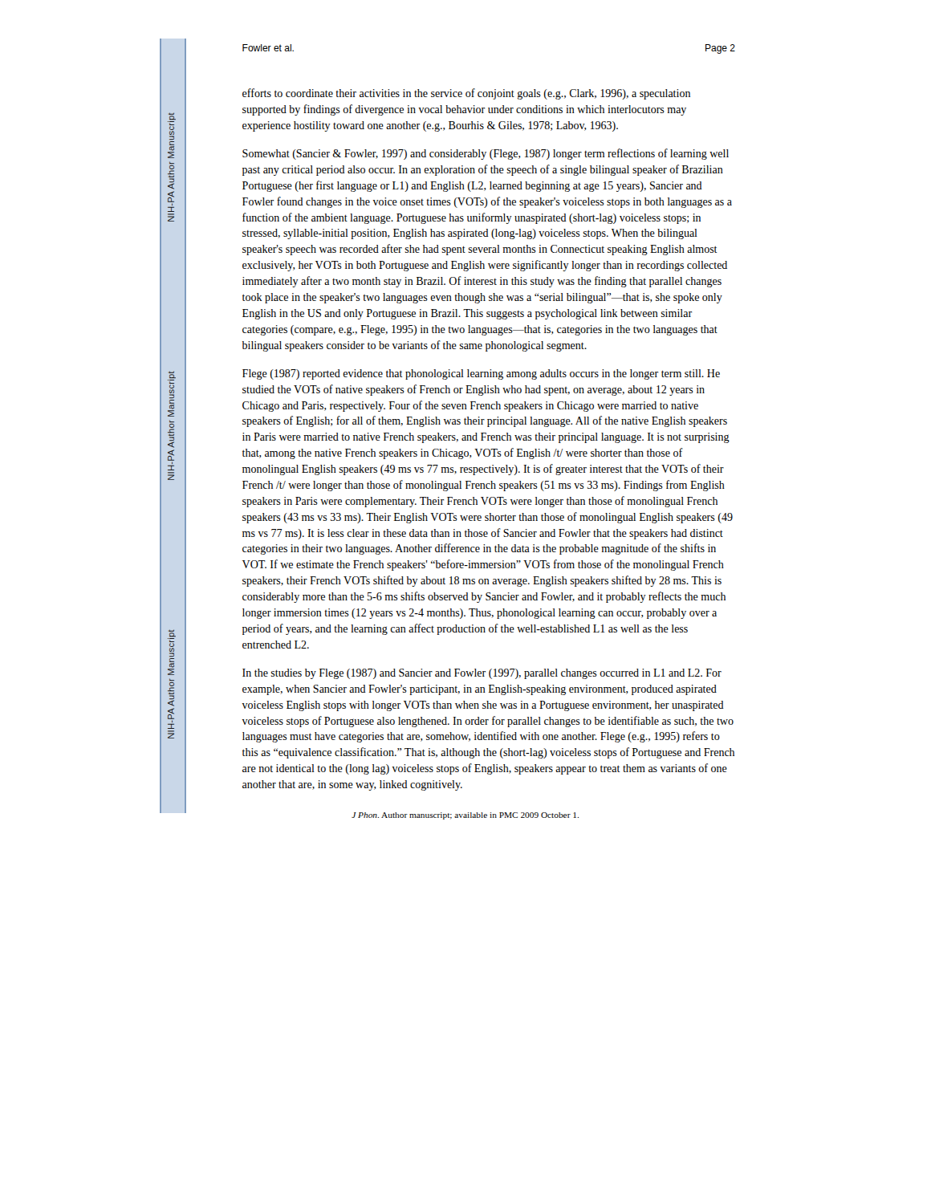NIH-PA Author Manuscript NIH-PA Author Manuscript NIH-PA Author Manuscript
Fowler et al.
Page 2
efforts to coordinate their activities in the service of conjoint goals (e.g., Clark, 1996), a speculation supported by findings of divergence in vocal behavior under conditions in which interlocutors may experience hostility toward one another (e.g., Bourhis & Giles, 1978; Labov, 1963).
Somewhat (Sancier & Fowler, 1997) and considerably (Flege, 1987) longer term reflections of learning well past any critical period also occur. In an exploration of the speech of a single bilingual speaker of Brazilian Portuguese (her first language or L1) and English (L2, learned beginning at age 15 years), Sancier and Fowler found changes in the voice onset times (VOTs) of the speaker's voiceless stops in both languages as a function of the ambient language. Portuguese has uniformly unaspirated (short-lag) voiceless stops; in stressed, syllable-initial position, English has aspirated (long-lag) voiceless stops. When the bilingual speaker's speech was recorded after she had spent several months in Connecticut speaking English almost exclusively, her VOTs in both Portuguese and English were significantly longer than in recordings collected immediately after a two month stay in Brazil. Of interest in this study was the finding that parallel changes took place in the speaker's two languages even though she was a “serial bilingual”—that is, she spoke only English in the US and only Portuguese in Brazil. This suggests a psychological link between similar categories (compare, e.g., Flege, 1995) in the two languages—that is, categories in the two languages that bilingual speakers consider to be variants of the same phonological segment.
Flege (1987) reported evidence that phonological learning among adults occurs in the longer term still. He studied the VOTs of native speakers of French or English who had spent, on average, about 12 years in Chicago and Paris, respectively. Four of the seven French speakers in Chicago were married to native speakers of English; for all of them, English was their principal language. All of the native English speakers in Paris were married to native French speakers, and French was their principal language. It is not surprising that, among the native French speakers in Chicago, VOTs of English /t/ were shorter than those of monolingual English speakers (49 ms vs 77 ms, respectively). It is of greater interest that the VOTs of their French /t/ were longer than those of monolingual French speakers (51 ms vs 33 ms). Findings from English speakers in Paris were complementary. Their French VOTs were longer than those of monolingual French speakers (43 ms vs 33 ms). Their English VOTs were shorter than those of monolingual English speakers (49 ms vs 77 ms). It is less clear in these data than in those of Sancier and Fowler that the speakers had distinct categories in their two languages. Another difference in the data is the probable magnitude of the shifts in VOT. If we estimate the French speakers' “before-immersion” VOTs from those of the monolingual French speakers, their French VOTs shifted by about 18 ms on average. English speakers shifted by 28 ms. This is considerably more than the 5-6 ms shifts observed by Sancier and Fowler, and it probably reflects the much longer immersion times (12 years vs 2-4 months). Thus, phonological learning can occur, probably over a period of years, and the learning can affect production of the well-established L1 as well as the less entrenched L2.
In the studies by Flege (1987) and Sancier and Fowler (1997), parallel changes occurred in L1 and L2. For example, when Sancier and Fowler's participant, in an English-speaking environment, produced aspirated voiceless English stops with longer VOTs than when she was in a Portuguese environment, her unaspirated voiceless stops of Portuguese also lengthened. In order for parallel changes to be identifiable as such, the two languages must have categories that are, somehow, identified with one another. Flege (e.g., 1995) refers to this as “equivalence classification.” That is, although the (short-lag) voiceless stops of Portuguese and French are not identical to the (long lag) voiceless stops of English, speakers appear to treat them as variants of one another that are, in some way, linked cognitively.
J Phon. Author manuscript; available in PMC 2009 October 1.